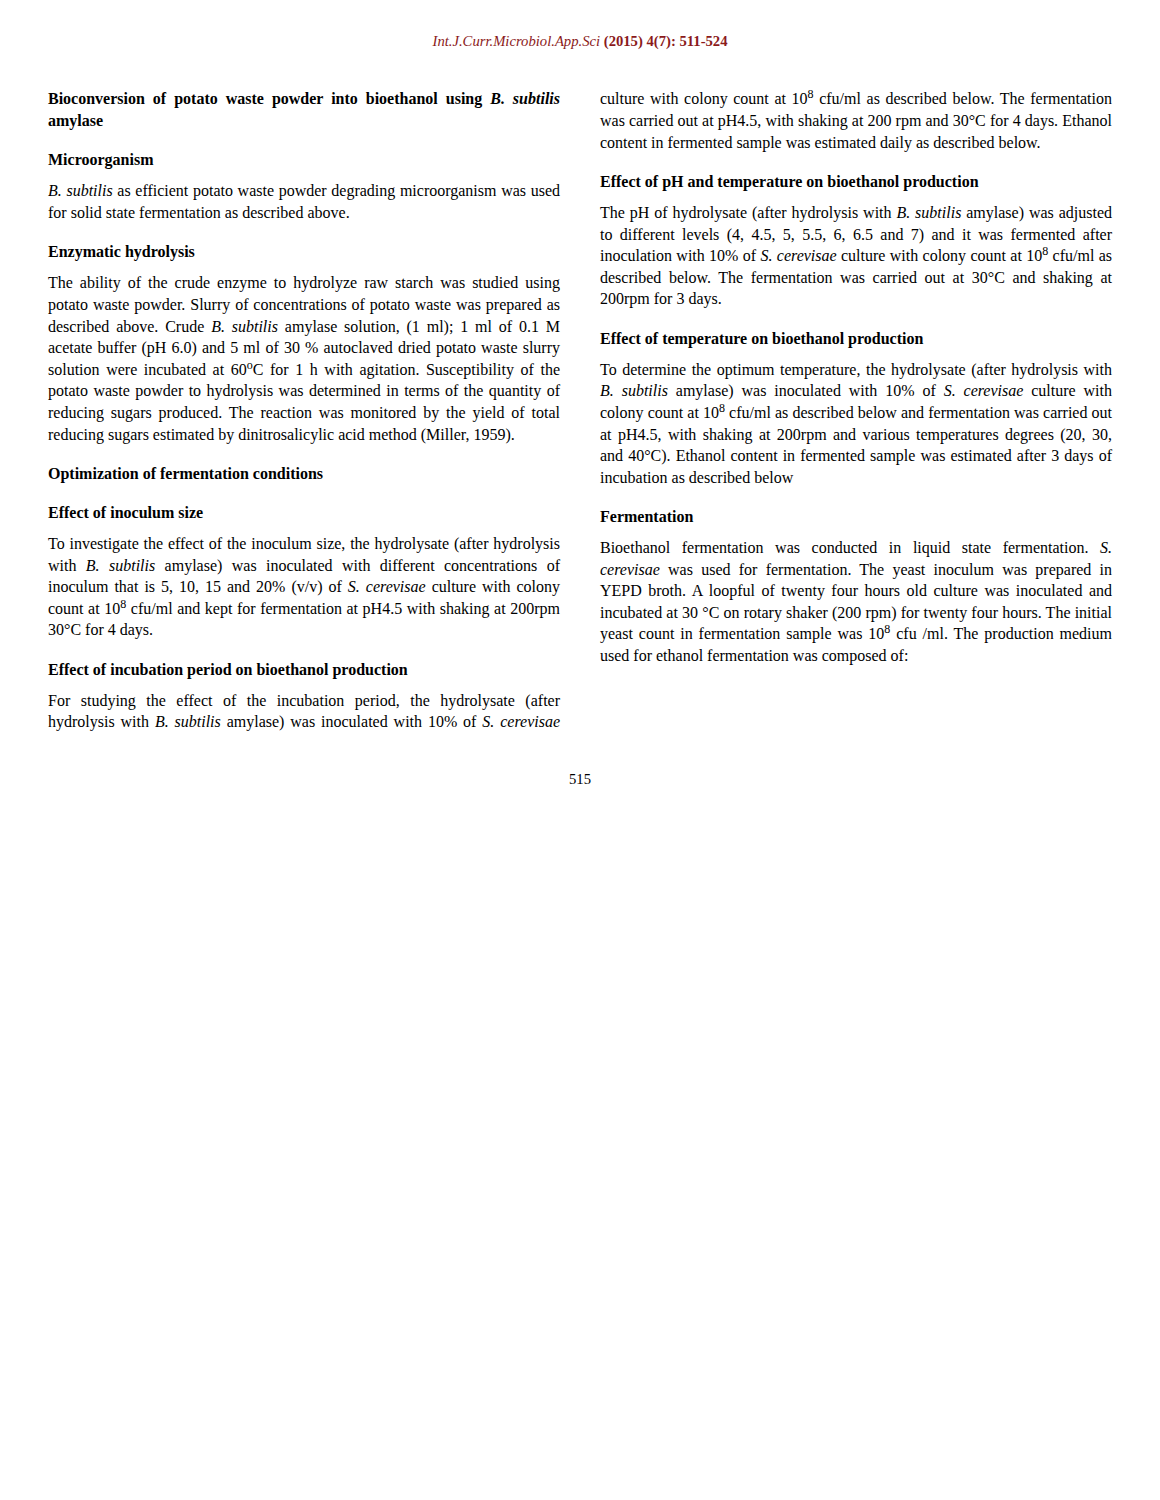Int.J.Curr.Microbiol.App.Sci (2015) 4(7): 511-524
Bioconversion of potato waste powder into bioethanol using B. subtilis amylase
Microorganism
B. subtilis as efficient potato waste powder degrading microorganism was used for solid state fermentation as described above.
Enzymatic hydrolysis
The ability of the crude enzyme to hydrolyze raw starch was studied using potato waste powder. Slurry of concentrations of potato waste was prepared as described above. Crude B. subtilis amylase solution, (1 ml); 1 ml of 0.1 M acetate buffer (pH 6.0) and 5 ml of 30 % autoclaved dried potato waste slurry solution were incubated at 60oC for 1 h with agitation. Susceptibility of the potato waste powder to hydrolysis was determined in terms of the quantity of reducing sugars produced. The reaction was monitored by the yield of total reducing sugars estimated by dinitrosalicylic acid method (Miller, 1959).
Optimization of fermentation conditions
Effect of inoculum size
To investigate the effect of the inoculum size, the hydrolysate (after hydrolysis with B. subtilis amylase) was inoculated with different concentrations of inoculum that is 5, 10, 15 and 20% (v/v) of S. cerevisae culture with colony count at 108 cfu/ml and kept for fermentation at pH4.5 with shaking at 200rpm 30°C for 4 days.
Effect of incubation period on bioethanol production
For studying the effect of the incubation period, the hydrolysate (after hydrolysis with B. subtilis amylase) was inoculated with 10% of S. cerevisae culture with colony count at 108 cfu/ml as described below. The fermentation was carried out at pH4.5, with shaking at 200 rpm and 30°C for 4 days. Ethanol content in fermented sample was estimated daily as described below.
Effect of pH and temperature on bioethanol production
The pH of hydrolysate (after hydrolysis with B. subtilis amylase) was adjusted to different levels (4, 4.5, 5, 5.5, 6, 6.5 and 7) and it was fermented after inoculation with 10% of S. cerevisae culture with colony count at 108 cfu/ml as described below. The fermentation was carried out at 30°C and shaking at 200rpm for 3 days.
Effect of temperature on bioethanol production
To determine the optimum temperature, the hydrolysate (after hydrolysis with B. subtilis amylase) was inoculated with 10% of S. cerevisae culture with colony count at 108 cfu/ml as described below and fermentation was carried out at pH4.5, with shaking at 200rpm and various temperatures degrees (20, 30, and 40°C). Ethanol content in fermented sample was estimated after 3 days of incubation as described below
Fermentation
Bioethanol fermentation was conducted in liquid state fermentation. S. cerevisae was used for fermentation. The yeast inoculum was prepared in YEPD broth. A loopful of twenty four hours old culture was inoculated and incubated at 30 °C on rotary shaker (200 rpm) for twenty four hours. The initial yeast count in fermentation sample was 108 cfu /ml. The production medium used for ethanol fermentation was composed of:
515